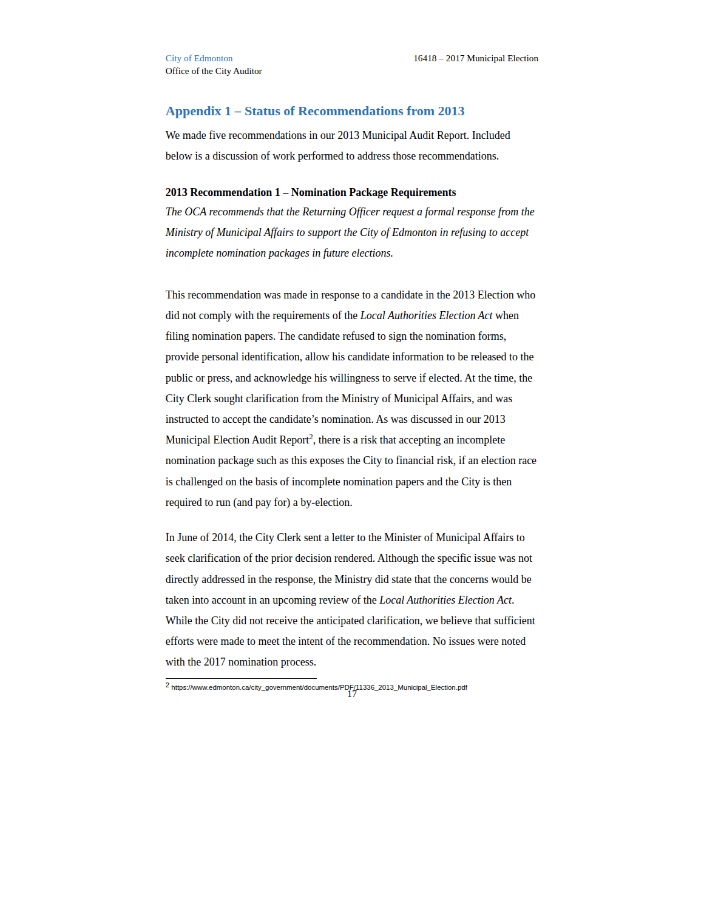City of Edmonton
Office of the City Auditor
16418 – 2017 Municipal Election
Appendix 1 – Status of Recommendations from 2013
We made five recommendations in our 2013 Municipal Audit Report. Included below is a discussion of work performed to address those recommendations.
2013 Recommendation 1 – Nomination Package Requirements
The OCA recommends that the Returning Officer request a formal response from the Ministry of Municipal Affairs to support the City of Edmonton in refusing to accept incomplete nomination packages in future elections.
This recommendation was made in response to a candidate in the 2013 Election who did not comply with the requirements of the Local Authorities Election Act when filing nomination papers. The candidate refused to sign the nomination forms, provide personal identification, allow his candidate information to be released to the public or press, and acknowledge his willingness to serve if elected. At the time, the City Clerk sought clarification from the Ministry of Municipal Affairs, and was instructed to accept the candidate’s nomination. As was discussed in our 2013 Municipal Election Audit Report2, there is a risk that accepting an incomplete nomination package such as this exposes the City to financial risk, if an election race is challenged on the basis of incomplete nomination papers and the City is then required to run (and pay for) a by-election.
In June of 2014, the City Clerk sent a letter to the Minister of Municipal Affairs to seek clarification of the prior decision rendered. Although the specific issue was not directly addressed in the response, the Ministry did state that the concerns would be taken into account in an upcoming review of the Local Authorities Election Act. While the City did not receive the anticipated clarification, we believe that sufficient efforts were made to meet the intent of the recommendation. No issues were noted with the 2017 nomination process.
2 https://www.edmonton.ca/city_government/documents/PDF/11336_2013_Municipal_Election.pdf
17